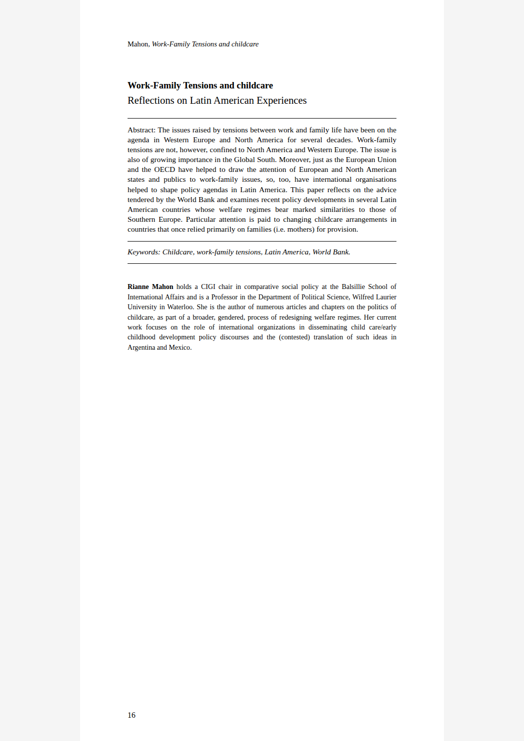Mahon, Work-Family Tensions and childcare
Work-Family Tensions and childcare
Reflections on Latin American Experiences
Abstract: The issues raised by tensions between work and family life have been on the agenda in Western Europe and North America for several decades. Work-family tensions are not, however, confined to North America and Western Europe. The issue is also of growing importance in the Global South. Moreover, just as the European Union and the OECD have helped to draw the attention of European and North American states and publics to work-family issues, so, too, have international organisations helped to shape policy agendas in Latin America. This paper reflects on the advice tendered by the World Bank and examines recent policy developments in several Latin American countries whose welfare regimes bear marked similarities to those of Southern Europe. Particular attention is paid to changing childcare arrangements in countries that once relied primarily on families (i.e. mothers) for provision.
Keywords: Childcare, work-family tensions, Latin America, World Bank.
Rianne Mahon holds a CIGI chair in comparative social policy at the Balsillie School of International Affairs and is a Professor in the Department of Political Science, Wilfred Laurier University in Waterloo. She is the author of numerous articles and chapters on the politics of childcare, as part of a broader, gendered, process of redesigning welfare regimes. Her current work focuses on the role of international organizations in disseminating child care/early childhood development policy discourses and the (contested) translation of such ideas in Argentina and Mexico.
16